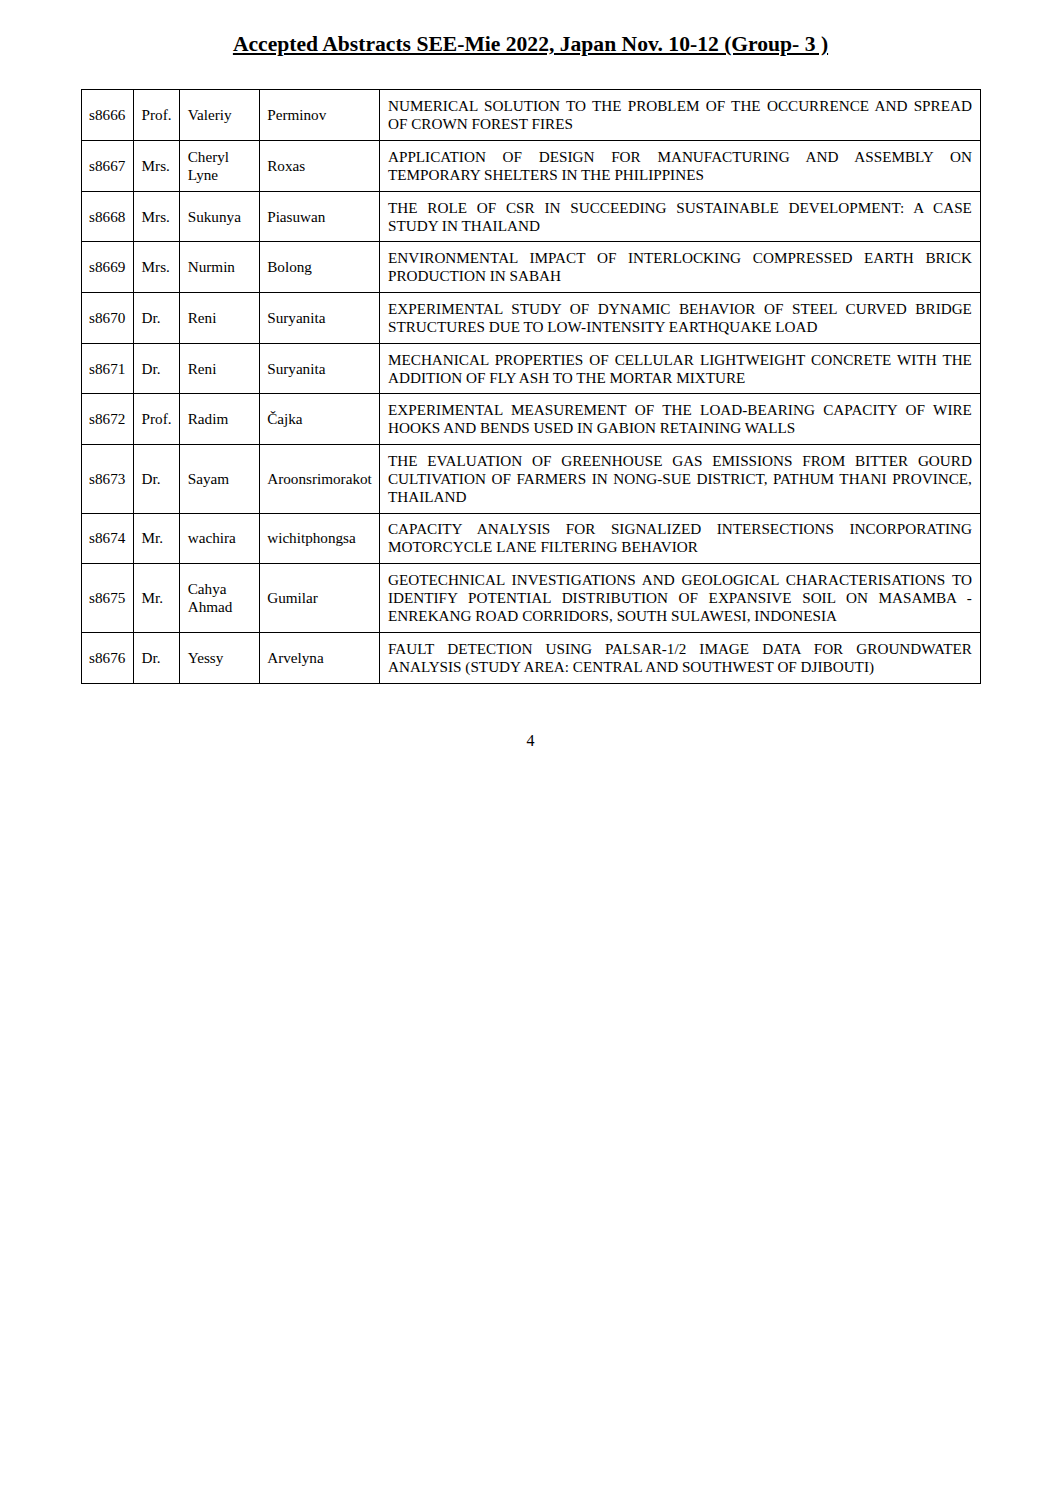Accepted Abstracts SEE-Mie 2022, Japan Nov. 10-12 (Group- 3 )
| s8666 | Prof. | Valeriy | Perminov | NUMERICAL SOLUTION TO THE PROBLEM OF THE OCCURRENCE AND SPREAD OF CROWN FOREST FIRES |
| s8667 | Mrs. | Cheryl Lyne | Roxas | APPLICATION OF DESIGN FOR MANUFACTURING AND ASSEMBLY ON TEMPORARY SHELTERS IN THE PHILIPPINES |
| s8668 | Mrs. | Sukunya | Piasuwan | THE ROLE OF CSR IN SUCCEEDING SUSTAINABLE DEVELOPMENT: A CASE STUDY IN THAILAND |
| s8669 | Mrs. | Nurmin | Bolong | ENVIRONMENTAL IMPACT OF INTERLOCKING COMPRESSED EARTH BRICK PRODUCTION IN SABAH |
| s8670 | Dr. | Reni | Suryanita | EXPERIMENTAL STUDY OF DYNAMIC BEHAVIOR OF STEEL CURVED BRIDGE STRUCTURES DUE TO LOW-INTENSITY EARTHQUAKE LOAD |
| s8671 | Dr. | Reni | Suryanita | MECHANICAL PROPERTIES OF CELLULAR LIGHTWEIGHT CONCRETE WITH THE ADDITION OF FLY ASH TO THE MORTAR MIXTURE |
| s8672 | Prof. | Radim | Čajka | EXPERIMENTAL MEASUREMENT OF THE LOAD-BEARING CAPACITY OF WIRE HOOKS AND BENDS USED IN GABION RETAINING WALLS |
| s8673 | Dr. | Sayam | Aroonsrimorakot | THE EVALUATION OF GREENHOUSE GAS EMISSIONS FROM BITTER GOURD CULTIVATION OF FARMERS IN NONG-SUE DISTRICT, PATHUM THANI PROVINCE, THAILAND |
| s8674 | Mr. | wachira | wichitphongsa | CAPACITY ANALYSIS FOR SIGNALIZED INTERSECTIONS INCORPORATING MOTORCYCLE LANE FILTERING BEHAVIOR |
| s8675 | Mr. | Cahya Ahmad | Gumilar | GEOTECHNICAL INVESTIGATIONS AND GEOLOGICAL CHARACTERISATIONS TO IDENTIFY POTENTIAL DISTRIBUTION OF EXPANSIVE SOIL ON MASAMBA - ENREKANG ROAD CORRIDORS, SOUTH SULAWESI, INDONESIA |
| s8676 | Dr. | Yessy | Arvelyna | FAULT DETECTION USING PALSAR-1/2 IMAGE DATA FOR GROUNDWATER ANALYSIS (STUDY AREA: CENTRAL AND SOUTHWEST OF DJIBOUTI) |
4